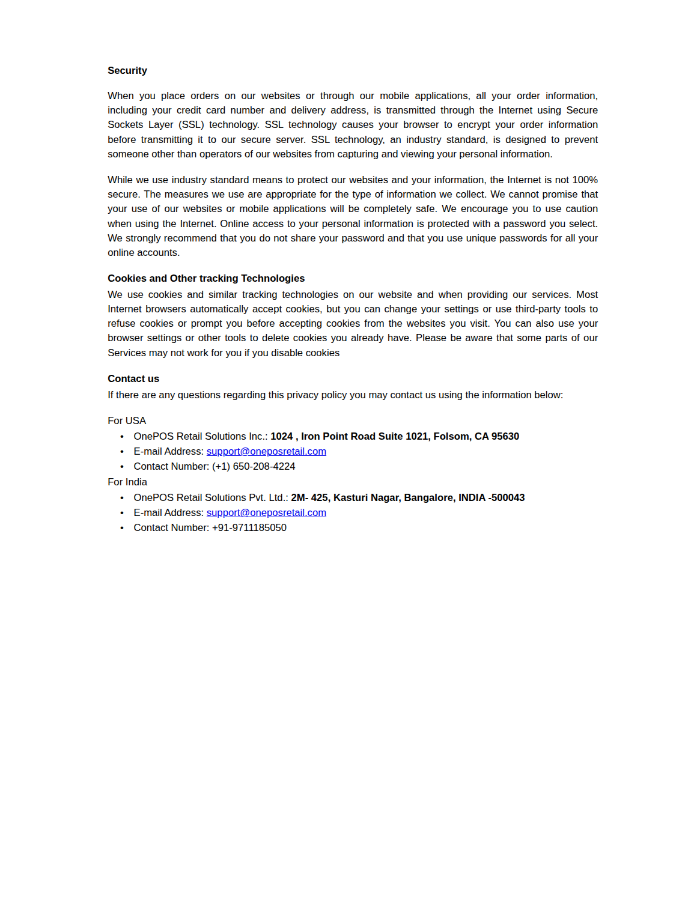Security
When you place orders on our websites or through our mobile applications, all your order information, including your credit card number and delivery address, is transmitted through the Internet using Secure Sockets Layer (SSL) technology. SSL technology causes your browser to encrypt your order information before transmitting it to our secure server. SSL technology, an industry standard, is designed to prevent someone other than operators of our websites from capturing and viewing your personal information.
While we use industry standard means to protect our websites and your information, the Internet is not 100% secure. The measures we use are appropriate for the type of information we collect. We cannot promise that your use of our websites or mobile applications will be completely safe. We encourage you to use caution when using the Internet. Online access to your personal information is protected with a password you select. We strongly recommend that you do not share your password and that you use unique passwords for all your online accounts.
Cookies and Other tracking Technologies
We use cookies and similar tracking technologies on our website and when providing our services. Most Internet browsers automatically accept cookies, but you can change your settings or use third-party tools to refuse cookies or prompt you before accepting cookies from the websites you visit. You can also use your browser settings or other tools to delete cookies you already have. Please be aware that some parts of our Services may not work for you if you disable cookies
Contact us
If there are any questions regarding this privacy policy you may contact us using the information below:
For USA
OnePOS Retail Solutions Inc.: 1024 , Iron Point Road Suite 1021, Folsom, CA 95630
E-mail Address: support@oneposretail.com
Contact Number: (+1) 650-208-4224
For India
OnePOS Retail Solutions Pvt. Ltd.: 2M- 425, Kasturi Nagar, Bangalore, INDIA -500043
E-mail Address: support@oneposretail.com
Contact Number: +91-9711185050